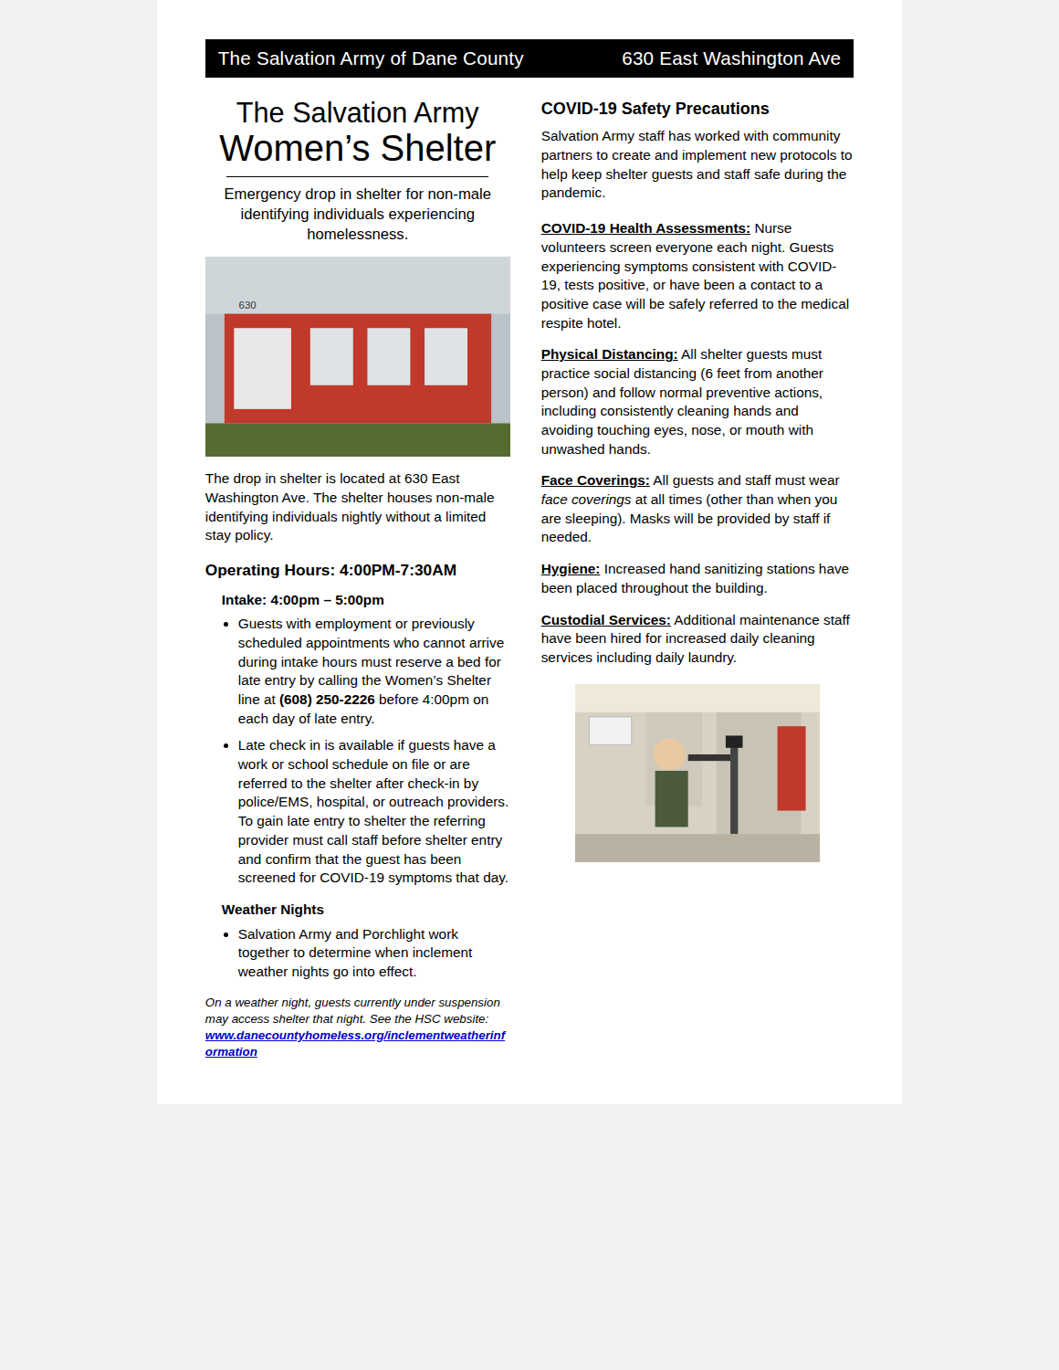The Salvation Army of Dane County 630 East Washington Ave
The Salvation Army
Women’s Shelter
Emergency drop in shelter for non-male identifying individuals experiencing homelessness.
The drop in shelter is located at 630 East Washington Ave. The shelter houses non-male identifying individuals nightly without a limited stay policy.
Operating Hours: 4:00PM-7:30AM
Intake: 4:00pm – 5:00pm
Guests with employment or previously scheduled appointments who cannot arrive during intake hours must reserve a bed for late entry by calling the Women’s Shelter line at (608) 250-2226 before 4:00pm on each day of late entry.
Late check in is available if guests have a work or school schedule on file or are referred to the shelter after check-in by police/EMS, hospital, or outreach providers. To gain late entry to shelter the referring provider must call staff before shelter entry and confirm that the guest has been screened for COVID-19 symptoms that day.
Weather Nights
Salvation Army and Porchlight work together to determine when inclement weather nights go into effect.
On a weather night, guests currently under suspension may access shelter that night. See the HSC website:
www.danecountyhomeless.org/inclementweatherinformation
COVID-19 Safety Precautions
Salvation Army staff has worked with community partners to create and implement new protocols to help keep shelter guests and staff safe during the pandemic.
COVID-19 Health Assessments: Nurse volunteers screen everyone each night. Guests experiencing symptoms consistent with COVID-19, tests positive, or have been a contact to a positive case will be safely referred to the medical respite hotel.
Physical Distancing: All shelter guests must practice social distancing (6 feet from another person) and follow normal preventive actions, including consistently cleaning hands and avoiding touching eyes, nose, or mouth with unwashed hands.
Face Coverings: All guests and staff must wear face coverings at all times (other than when you are sleeping). Masks will be provided by staff if needed.
Hygiene: Increased hand sanitizing stations have been placed throughout the building.
Custodial Services: Additional maintenance staff have been hired for increased daily cleaning services including daily laundry.